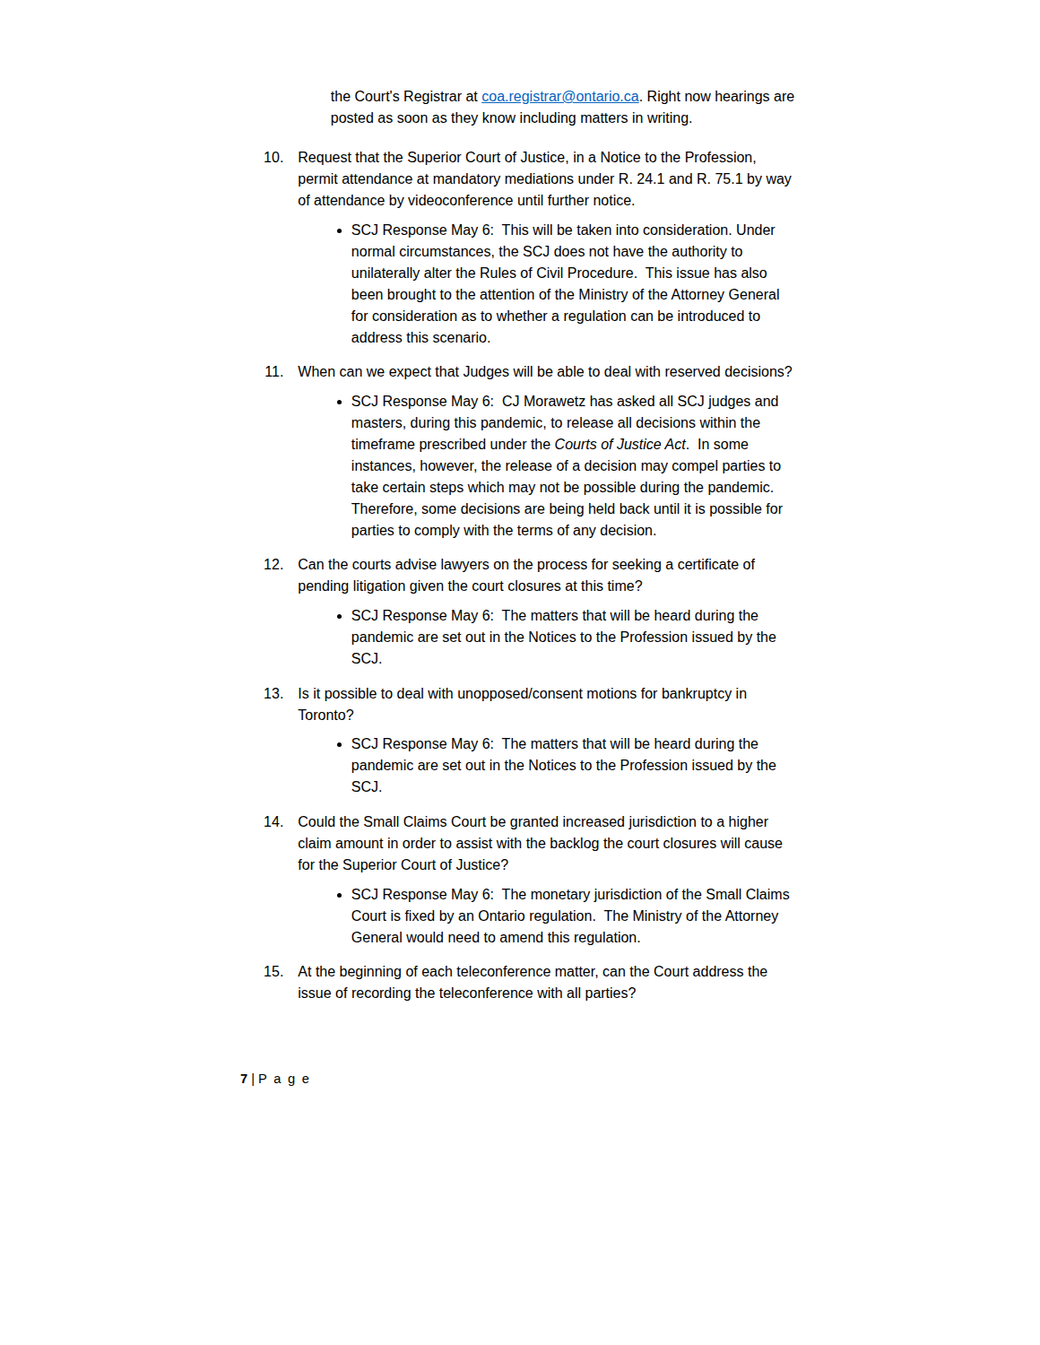the Court's Registrar at coa.registrar@ontario.ca. Right now hearings are posted as soon as they know including matters in writing.
Request that the Superior Court of Justice, in a Notice to the Profession, permit attendance at mandatory mediations under R. 24.1 and R. 75.1 by way of attendance by videoconference until further notice.
SCJ Response May 6: This will be taken into consideration. Under normal circumstances, the SCJ does not have the authority to unilaterally alter the Rules of Civil Procedure. This issue has also been brought to the attention of the Ministry of the Attorney General for consideration as to whether a regulation can be introduced to address this scenario.
When can we expect that Judges will be able to deal with reserved decisions?
SCJ Response May 6: CJ Morawetz has asked all SCJ judges and masters, during this pandemic, to release all decisions within the timeframe prescribed under the Courts of Justice Act. In some instances, however, the release of a decision may compel parties to take certain steps which may not be possible during the pandemic. Therefore, some decisions are being held back until it is possible for parties to comply with the terms of any decision.
Can the courts advise lawyers on the process for seeking a certificate of pending litigation given the court closures at this time?
SCJ Response May 6: The matters that will be heard during the pandemic are set out in the Notices to the Profession issued by the SCJ.
Is it possible to deal with unopposed/consent motions for bankruptcy in Toronto?
SCJ Response May 6: The matters that will be heard during the pandemic are set out in the Notices to the Profession issued by the SCJ.
Could the Small Claims Court be granted increased jurisdiction to a higher claim amount in order to assist with the backlog the court closures will cause for the Superior Court of Justice?
SCJ Response May 6: The monetary jurisdiction of the Small Claims Court is fixed by an Ontario regulation. The Ministry of the Attorney General would need to amend this regulation.
At the beginning of each teleconference matter, can the Court address the issue of recording the teleconference with all parties?
7 | P a g e